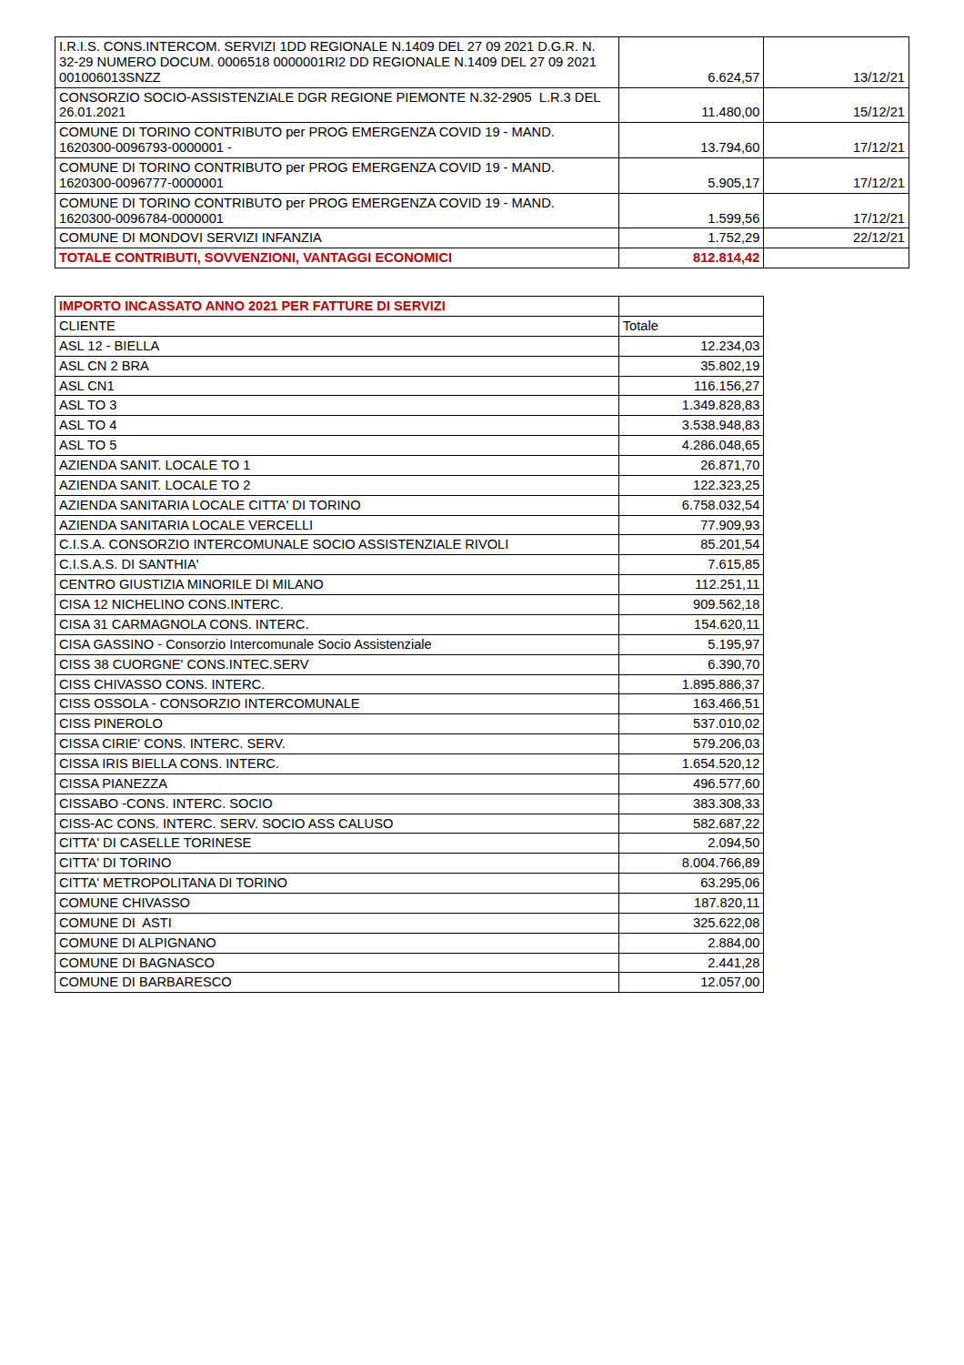| I.R.I.S. CONS.INTERCOM. SERVIZI 1DD REGIONALE N.1409 DEL 27 09 2021 D.G.R. N. 32-29 NUMERO DOCUM. 0006518 0000001RI2 DD REGIONALE N.1409 DEL 27 09 2021 001006013SNZZ | 6.624,57 | 13/12/21 |
| CONSORZIO SOCIO-ASSISTENZIALE DGR REGIONE PIEMONTE N.32-2905 L.R.3 DEL 26.01.2021 | 11.480,00 | 15/12/21 |
| COMUNE DI TORINO CONTRIBUTO per PROG EMERGENZA COVID 19 - MAND. 1620300-0096793-0000001 - | 13.794,60 | 17/12/21 |
| COMUNE DI TORINO CONTRIBUTO per PROG EMERGENZA COVID 19 - MAND. 1620300-0096777-0000001 | 5.905,17 | 17/12/21 |
| COMUNE DI TORINO CONTRIBUTO per PROG EMERGENZA COVID 19 - MAND. 1620300-0096784-0000001 | 1.599,56 | 17/12/21 |
| COMUNE DI MONDOVI SERVIZI INFANZIA | 1.752,29 | 22/12/21 |
| TOTALE CONTRIBUTI, SOVVENZIONI, VANTAGGI ECONOMICI | 812.814,42 | |
| IMPORTO INCASSATO ANNO 2021 PER FATTURE DI SERVIZI | | |
| CLIENTE | Totale | |
| ASL 12 - BIELLA | 12.234,03 | |
| ASL CN 2 BRA | 35.802,19 | |
| ASL CN1 | 116.156,27 | |
| ASL TO 3 | 1.349.828,83 | |
| ASL TO 4 | 3.538.948,83 | |
| ASL TO 5 | 4.286.048,65 | |
| AZIENDA SANIT. LOCALE TO 1 | 26.871,70 | |
| AZIENDA SANIT. LOCALE TO 2 | 122.323,25 | |
| AZIENDA SANITARIA LOCALE CITTA' DI TORINO | 6.758.032,54 | |
| AZIENDA SANITARIA LOCALE VERCELLI | 77.909,93 | |
| C.I.S.A. CONSORZIO INTERCOMUNALE SOCIO ASSISTENZIALE RIVOLI | 85.201,54 | |
| C.I.S.A.S. DI SANTHIA' | 7.615,85 | |
| CENTRO GIUSTIZIA MINORILE DI MILANO | 112.251,11 | |
| CISA 12 NICHELINO CONS.INTERC. | 909.562,18 | |
| CISA 31 CARMAGNOLA CONS. INTERC. | 154.620,11 | |
| CISA GASSINO - Consorzio Intercomunale Socio Assistenziale | 5.195,97 | |
| CISS 38 CUORGNE' CONS.INTEC.SERV | 6.390,70 | |
| CISS CHIVASSO CONS. INTERC. | 1.895.886,37 | |
| CISS OSSOLA - CONSORZIO INTERCOMUNALE | 163.466,51 | |
| CISS PINEROLO | 537.010,02 | |
| CISSA CIRIE' CONS. INTERC. SERV. | 579.206,03 | |
| CISSA IRIS BIELLA CONS. INTERC. | 1.654.520,12 | |
| CISSA PIANEZZA | 496.577,60 | |
| CISSABO -CONS. INTERC. SOCIO | 383.308,33 | |
| CISS-AC CONS. INTERC. SERV. SOCIO ASS CALUSO | 582.687,22 | |
| CITTA' DI CASELLE TORINESE | 2.094,50 | |
| CITTA' DI TORINO | 8.004.766,89 | |
| CITTA' METROPOLITANA DI TORINO | 63.295,06 | |
| COMUNE CHIVASSO | 187.820,11 | |
| COMUNE DI ASTI | 325.622,08 | |
| COMUNE DI ALPIGNANO | 2.884,00 | |
| COMUNE DI BAGNASCO | 2.441,28 | |
| COMUNE DI BARBARESCO | 12.057,00 | |